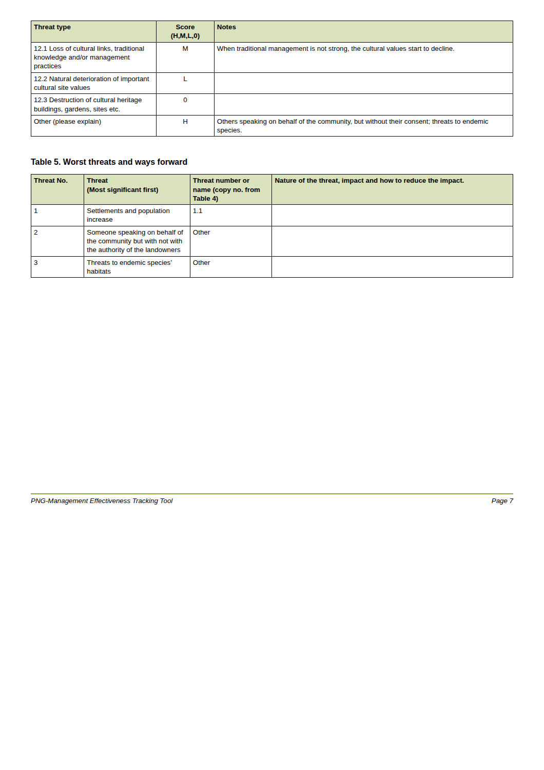| Threat type | Score (H,M,L,0) | Notes |
| --- | --- | --- |
| 12.1 Loss of cultural links, traditional knowledge and/or management practices | M | When traditional management is not strong, the cultural values start to decline. |
| 12.2 Natural deterioration of important cultural site values | L | |
| 12.3 Destruction of cultural heritage buildings, gardens, sites etc. | 0 | |
| Other (please explain) | H | Others speaking on behalf of the community, but without their consent; threats to endemic species. |
Table 5. Worst threats and ways forward
| Threat No. | Threat (Most significant first) | Threat number or name (copy no. from Table 4) | Nature of the threat, impact and how to reduce the impact. |
| --- | --- | --- | --- |
| 1 | Settlements and population increase | 1.1 | |
| 2 | Someone speaking on behalf of the community but with not with the authority of the landowners | Other | |
| 3 | Threats to endemic species’ habitats | Other | |
PNG-Management Effectiveness Tracking Tool Page 7